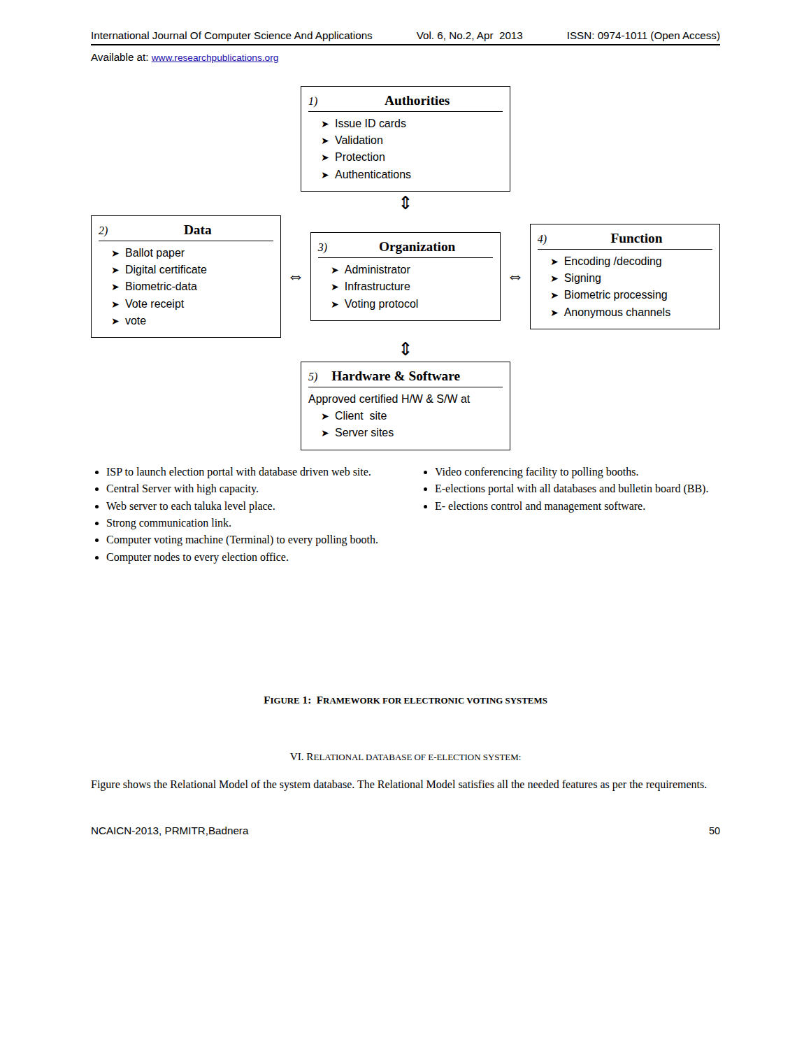International Journal Of Computer Science And Applications Vol. 6, No.2, Apr 2013 ISSN: 0974-1011 (Open Access)
Available at: www.researchpublications.org
1) Authorities
Issue ID cards
Validation
Protection
Authentications
⇕
2) Data
Ballot paper
Digital certificate
Biometric-data
Vote receipt
vote
⇔
3) Organization
Administrator
Infrastructure
Voting protocol
⇔
4) Function
Encoding /decoding
Signing
Biometric processing
Anonymous channels
⇕
5) Hardware & Software
Approved certified H/W & S/W at
Client site
Server sites
ISP to launch election portal with database driven web site.
Central Server with high capacity.
Web server to each taluka level place.
Strong communication link.
Computer voting machine (Terminal) to every polling booth.
Computer nodes to every election office.
Video conferencing facility to polling booths.
E-elections portal with all databases and bulletin board (BB).
E- elections control and management software.
FIGURE 1: FRAMEWORK FOR ELECTRONIC VOTING SYSTEMS
VI. RELATIONAL DATABASE OF E-ELECTION SYSTEM:
Figure shows the Relational Model of the system database. The Relational Model satisfies all the needed features as per the requirements.
NCAICN-2013, PRMITR,Badnera 50